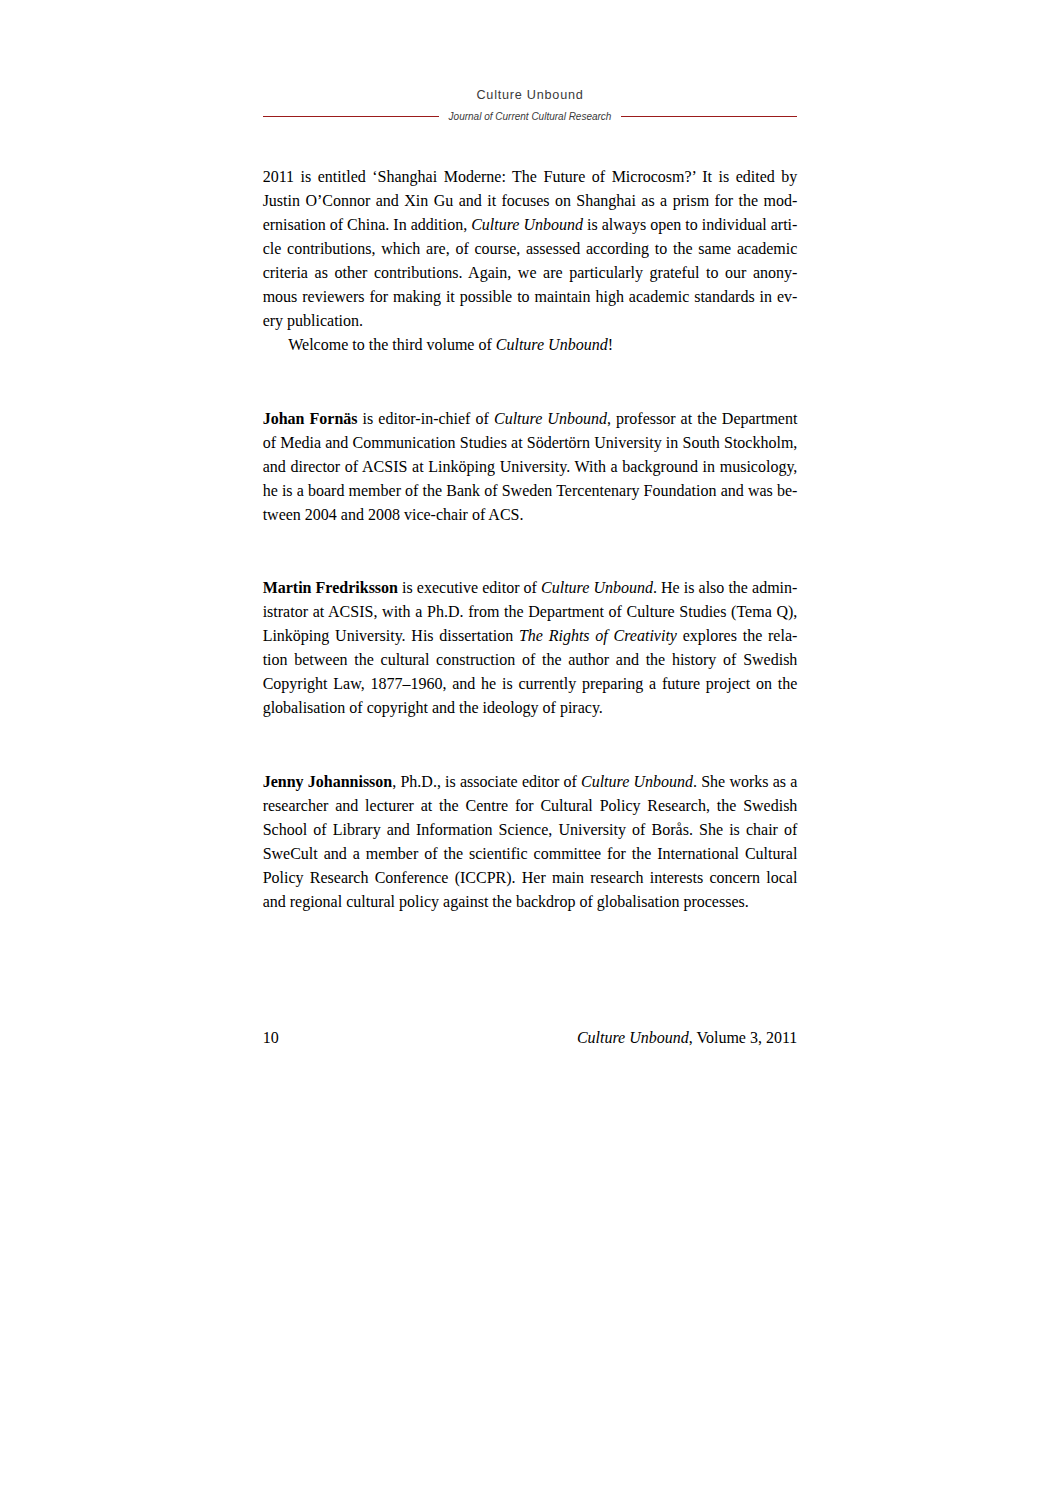Culture Unbound
Journal of Current Cultural Research
2011 is entitled ‘Shanghai Moderne: The Future of Microcosm?’ It is edited by Justin O’Connor and Xin Gu and it focuses on Shanghai as a prism for the modernisation of China. In addition, Culture Unbound is always open to individual article contributions, which are, of course, assessed according to the same academic criteria as other contributions. Again, we are particularly grateful to our anonymous reviewers for making it possible to maintain high academic standards in every publication.
Welcome to the third volume of Culture Unbound!
Johan Fornäs is editor-in-chief of Culture Unbound, professor at the Department of Media and Communication Studies at Södertörn University in South Stockholm, and director of ACSIS at Linköping University. With a background in musicology, he is a board member of the Bank of Sweden Tercentenary Foundation and was between 2004 and 2008 vice-chair of ACS.
Martin Fredriksson is executive editor of Culture Unbound. He is also the administrator at ACSIS, with a Ph.D. from the Department of Culture Studies (Tema Q), Linköping University. His dissertation The Rights of Creativity explores the relation between the cultural construction of the author and the history of Swedish Copyright Law, 1877–1960, and he is currently preparing a future project on the globalisation of copyright and the ideology of piracy.
Jenny Johannisson, Ph.D., is associate editor of Culture Unbound. She works as a researcher and lecturer at the Centre for Cultural Policy Research, the Swedish School of Library and Information Science, University of Borås. She is chair of SweCult and a member of the scientific committee for the International Cultural Policy Research Conference (ICCPR). Her main research interests concern local and regional cultural policy against the backdrop of globalisation processes.
10 Culture Unbound, Volume 3, 2011